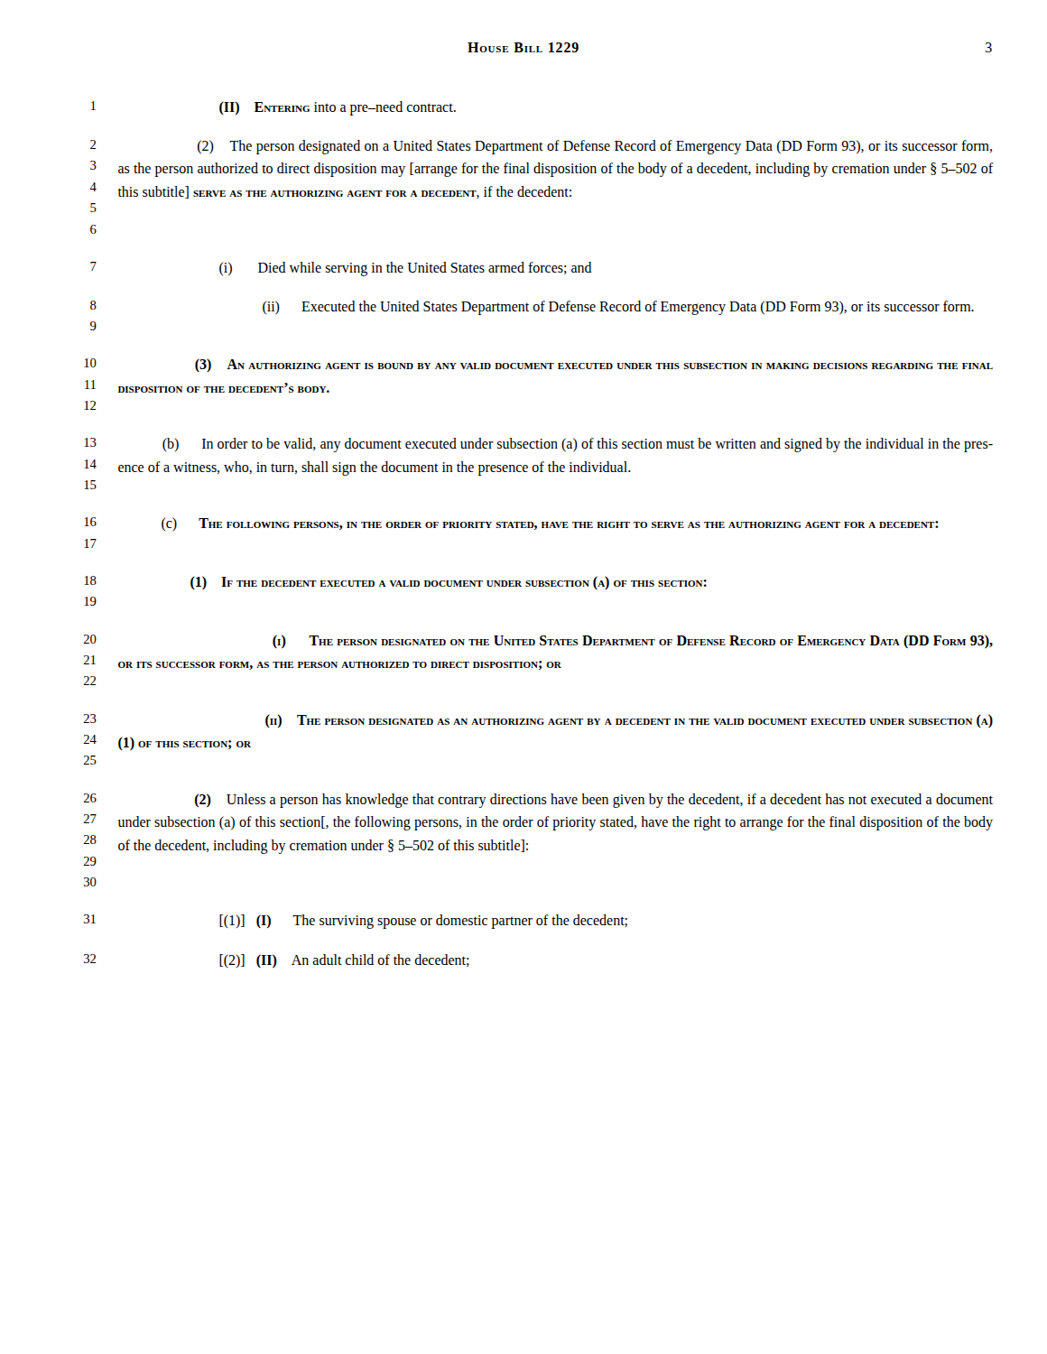House Bill 1229 3
1
(II) Entering into a pre–need contract.
2 3 4 5 6
(2) The person designated on a United States Department of Defense Record of Emergency Data (DD Form 93), or its successor form, as the person authorized to direct disposition may [arrange for the final disposition of the body of a decedent, including by cremation under § 5–502 of this subtitle] serve as the authorizing agent for a decedent, if the decedent:
7
(i) Died while serving in the United States armed forces; and
8 9
(ii) Executed the United States Department of Defense Record of Emergency Data (DD Form 93), or its successor form.
10 11 12
(3) An authorizing agent is bound by any valid document executed under this subsection in making decisions regarding the final disposition of the decedent’s body.
13 14 15
(b) In order to be valid, any document executed under subsection (a) of this section must be written and signed by the individual in the presence of a witness, who, in turn, shall sign the document in the presence of the individual.
16 17
(c) The following persons, in the order of priority stated, have the right to serve as the authorizing agent for a decedent:
18 19
(1) If the decedent executed a valid document under subsection (a) of this section:
20 21 22
(i) The person designated on the United States Department of Defense Record of Emergency Data (DD Form 93), or its successor form, as the person authorized to direct disposition; or
23 24 25
(ii) The person designated as an authorizing agent by a decedent in the valid document executed under subsection (a)(1) of this section; or
26 27 28 29 30
(2) Unless a person has knowledge that contrary directions have been given by the decedent, if a decedent has not executed a document under subsection (a) of this section[, the following persons, in the order of priority stated, have the right to arrange for the final disposition of the body of the decedent, including by cremation under § 5–502 of this subtitle]:
31
[(1)] (I) The surviving spouse or domestic partner of the decedent;
32
[(2)] (II) An adult child of the decedent;